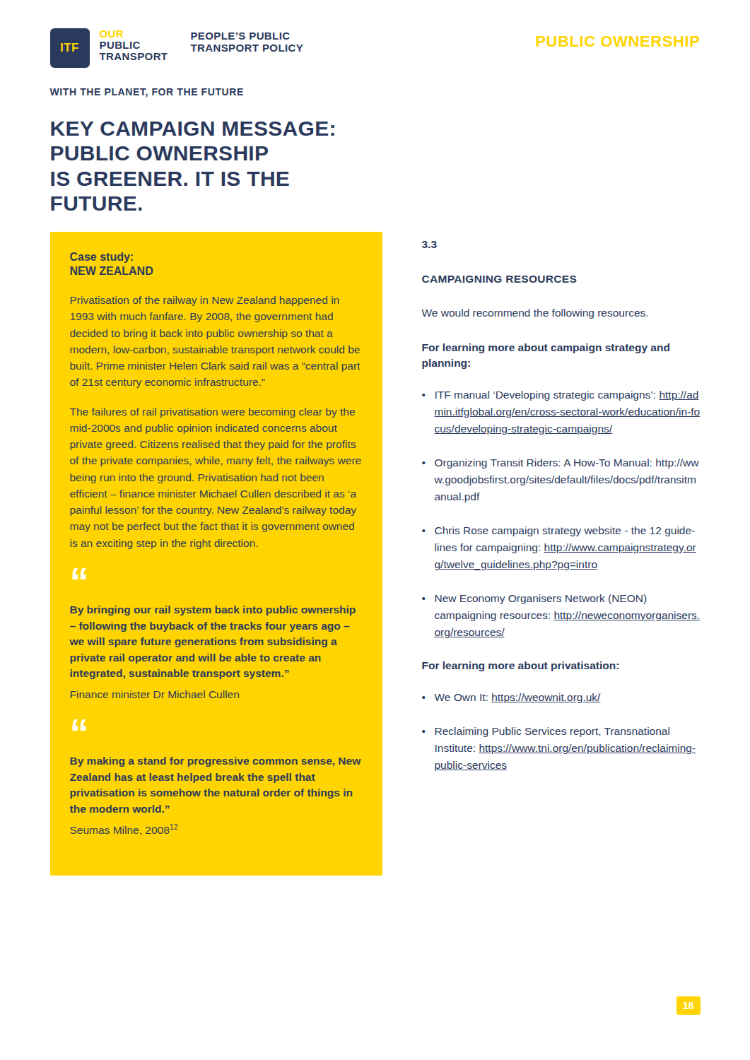OUR
PUBLIC
TRANSPORT
PEOPLE’S PUBLIC
TRANSPORT POLICY
PUBLIC OWNERSHIP
WITH THE PLANET, FOR THE FUTURE
KEY CAMPAIGN MESSAGE:
PUBLIC OWNERSHIP
IS GREENER. IT IS THE
FUTURE.
Case study:
NEW ZEALAND
Privatisation of the railway in New Zealand happened in 1993 with much fanfare. By 2008, the government had decided to bring it back into public ownership so that a modern, low-carbon, sustainable transport network could be built. Prime minister Helen Clark said rail was a “central part of 21st century economic infrastructure.”
The failures of rail privatisation were becoming clear by the mid-2000s and public opinion indicated concerns about private greed. Citizens realised that they paid for the profits of the private companies, while, many felt, the railways were being run into the ground. Privatisation had not been efficient – finance minister Michael Cullen described it as ‘a painful lesson’ for the country. New Zealand’s railway today may not be perfect but the fact that it is government owned is an exciting step in the right direction.
“
By bringing our rail system back into public ownership – following the buyback of the tracks four years ago – we will spare future generations from subsidising a private rail operator and will be able to create an integrated, sustainable transport system.”
Finance minister Dr Michael Cullen
“
By making a stand for progressive common sense, New Zealand has at least helped break the spell that privatisation is somehow the natural order of things in the modern world.”
Seumas Milne, 200812
3.3
CAMPAIGNING RESOURCES
We would recommend the following resources.
For learning more about campaign strategy and planning:
ITF manual ‘Developing strategic campaigns’: http://admin.itfglobal.org/en/cross-sectoral-work/education/in-focus/developing-strategic-campaigns/
Organizing Transit Riders: A How-To Manual: http://www.goodjobsfirst.org/sites/default/files/docs/pdf/transitmanual.pdf
Chris Rose campaign strategy website - the 12 guide-lines for campaigning: http://www.campaignstrategy.org/twelve_guidelines.php?pg=intro
New Economy Organisers Network (NEON) campaigning resources: http://neweconomyorganisers.org/resources/
For learning more about privatisation:
We Own It: https://weownit.org.uk/
Reclaiming Public Services report, Transnational Institute: https://www.tni.org/en/publication/reclaiming-public-services
18